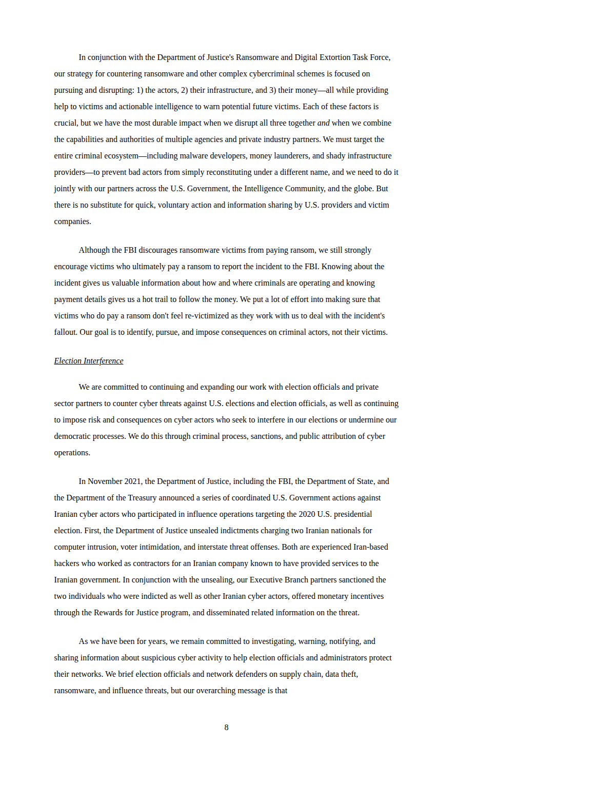In conjunction with the Department of Justice's Ransomware and Digital Extortion Task Force, our strategy for countering ransomware and other complex cybercriminal schemes is focused on pursuing and disrupting: 1) the actors, 2) their infrastructure, and 3) their money—all while providing help to victims and actionable intelligence to warn potential future victims. Each of these factors is crucial, but we have the most durable impact when we disrupt all three together and when we combine the capabilities and authorities of multiple agencies and private industry partners. We must target the entire criminal ecosystem—including malware developers, money launderers, and shady infrastructure providers—to prevent bad actors from simply reconstituting under a different name, and we need to do it jointly with our partners across the U.S. Government, the Intelligence Community, and the globe. But there is no substitute for quick, voluntary action and information sharing by U.S. providers and victim companies.
Although the FBI discourages ransomware victims from paying ransom, we still strongly encourage victims who ultimately pay a ransom to report the incident to the FBI. Knowing about the incident gives us valuable information about how and where criminals are operating and knowing payment details gives us a hot trail to follow the money. We put a lot of effort into making sure that victims who do pay a ransom don't feel re-victimized as they work with us to deal with the incident's fallout. Our goal is to identify, pursue, and impose consequences on criminal actors, not their victims.
Election Interference
We are committed to continuing and expanding our work with election officials and private sector partners to counter cyber threats against U.S. elections and election officials, as well as continuing to impose risk and consequences on cyber actors who seek to interfere in our elections or undermine our democratic processes. We do this through criminal process, sanctions, and public attribution of cyber operations.
In November 2021, the Department of Justice, including the FBI, the Department of State, and the Department of the Treasury announced a series of coordinated U.S. Government actions against Iranian cyber actors who participated in influence operations targeting the 2020 U.S. presidential election. First, the Department of Justice unsealed indictments charging two Iranian nationals for computer intrusion, voter intimidation, and interstate threat offenses. Both are experienced Iran-based hackers who worked as contractors for an Iranian company known to have provided services to the Iranian government. In conjunction with the unsealing, our Executive Branch partners sanctioned the two individuals who were indicted as well as other Iranian cyber actors, offered monetary incentives through the Rewards for Justice program, and disseminated related information on the threat.
As we have been for years, we remain committed to investigating, warning, notifying, and sharing information about suspicious cyber activity to help election officials and administrators protect their networks. We brief election officials and network defenders on supply chain, data theft, ransomware, and influence threats, but our overarching message is that
8